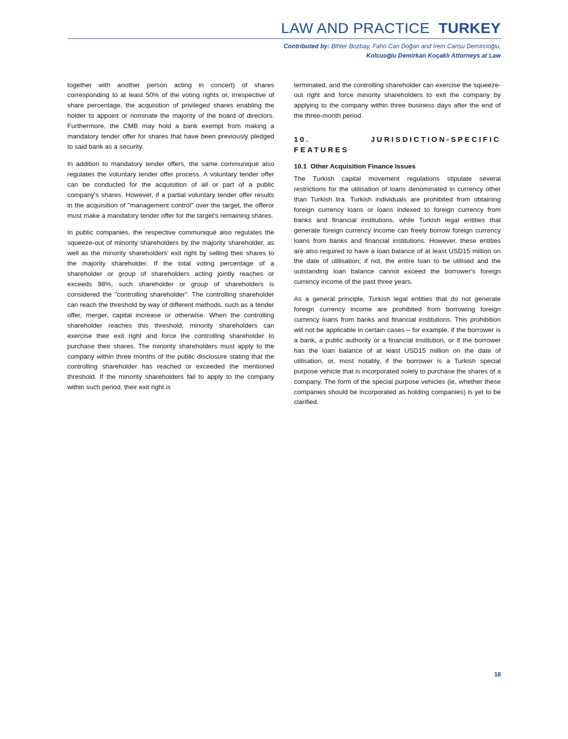LAW AND PRACTICE TURKEY
Contributed by: Bihter Bozbay, Fahri Can Doğan and İrem Cansu Demircioğlu,
Kolcuoğlu Demirkan Koçaklı Attorneys at Law
together with another person acting in concert) of shares corresponding to at least 50% of the voting rights or, irrespective of share percentage, the acquisition of privileged shares enabling the holder to appoint or nominate the majority of the board of directors. Furthermore, the CMB may hold a bank exempt from making a mandatory tender offer for shares that have been previously pledged to said bank as a security.
In addition to mandatory tender offers, the same communiqué also regulates the voluntary tender offer process. A voluntary tender offer can be conducted for the acquisition of all or part of a public company's shares. However, if a partial voluntary tender offer results in the acquisition of "management control" over the target, the offeror must make a mandatory tender offer for the target's remaining shares.
In public companies, the respective communiqué also regulates the squeeze-out of minority shareholders by the majority shareholder, as well as the minority shareholders' exit right by selling their shares to the majority shareholder. If the total voting percentage of a shareholder or group of shareholders acting jointly reaches or exceeds 98%, such shareholder or group of shareholders is considered the "controlling shareholder". The controlling shareholder can reach the threshold by way of different methods, such as a tender offer, merger, capital increase or otherwise. When the controlling shareholder reaches this threshold, minority shareholders can exercise their exit right and force the controlling shareholder to purchase their shares. The minority shareholders must apply to the company within three months of the public disclosure stating that the controlling shareholder has reached or exceeded the mentioned threshold. If the minority shareholders fail to apply to the company within such period, their exit right is
terminated, and the controlling shareholder can exercise the squeeze-out right and force minority shareholders to exit the company by applying to the company within three business days after the end of the three-month period.
10. JURISDICTION-SPECIFIC FEATURES
10.1 Other Acquisition Finance Issues
The Turkish capital movement regulations stipulate several restrictions for the utilisation of loans denominated in currency other than Turkish lira. Turkish individuals are prohibited from obtaining foreign currency loans or loans indexed to foreign currency from banks and financial institutions, while Turkish legal entities that generate foreign currency income can freely borrow foreign currency loans from banks and financial institutions. However, these entities are also required to have a loan balance of at least USD15 million on the date of utilisation; if not, the entire loan to be utilised and the outstanding loan balance cannot exceed the borrower's foreign currency income of the past three years.
As a general principle, Turkish legal entities that do not generate foreign currency income are prohibited from borrowing foreign currency loans from banks and financial institutions. This prohibition will not be applicable in certain cases – for example, if the borrower is a bank, a public authority or a financial institution, or if the borrower has the loan balance of at least USD15 million on the date of utilisation, or, most notably, if the borrower is a Turkish special purpose vehicle that is incorporated solely to purchase the shares of a company. The form of the special purpose vehicles (ie, whether these companies should be incorporated as holding companies) is yet to be clarified.
18